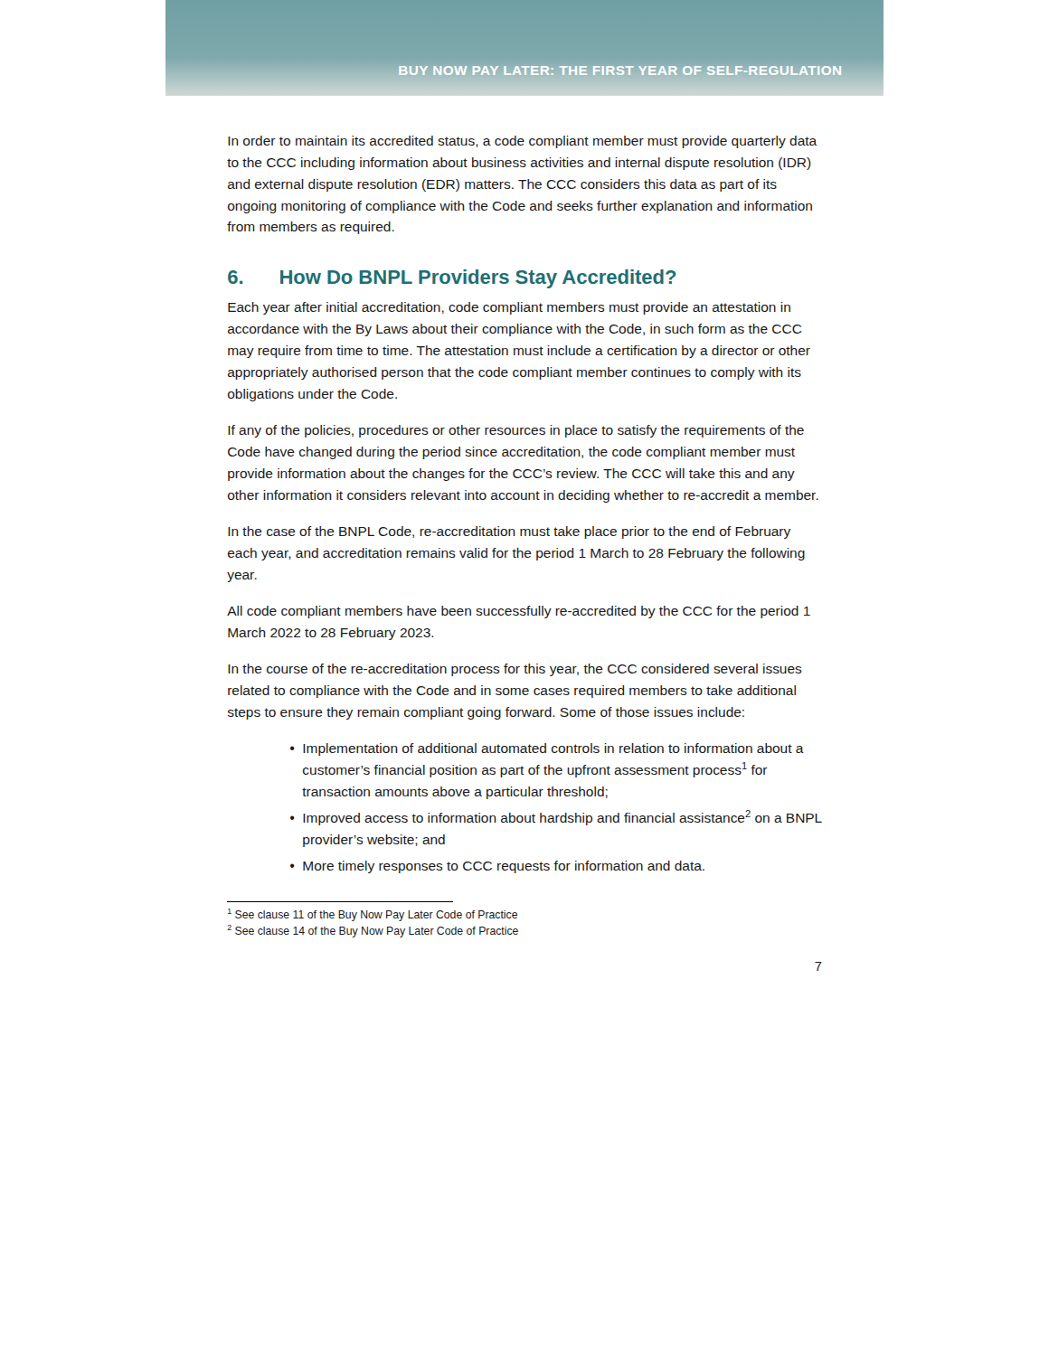Buy Now Pay Later: The First Year of Self-Regulation
In order to maintain its accredited status, a code compliant member must provide quarterly data to the CCC including information about business activities and internal dispute resolution (IDR) and external dispute resolution (EDR) matters. The CCC considers this data as part of its ongoing monitoring of compliance with the Code and seeks further explanation and information from members as required.
6. How Do BNPL Providers Stay Accredited?
Each year after initial accreditation, code compliant members must provide an attestation in accordance with the By Laws about their compliance with the Code, in such form as the CCC may require from time to time. The attestation must include a certification by a director or other appropriately authorised person that the code compliant member continues to comply with its obligations under the Code.
If any of the policies, procedures or other resources in place to satisfy the requirements of the Code have changed during the period since accreditation, the code compliant member must provide information about the changes for the CCC’s review. The CCC will take this and any other information it considers relevant into account in deciding whether to re-accredit a member.
In the case of the BNPL Code, re-accreditation must take place prior to the end of February each year, and accreditation remains valid for the period 1 March to 28 February the following year.
All code compliant members have been successfully re-accredited by the CCC for the period 1 March 2022 to 28 February 2023.
In the course of the re-accreditation process for this year, the CCC considered several issues related to compliance with the Code and in some cases required members to take additional steps to ensure they remain compliant going forward. Some of those issues include:
Implementation of additional automated controls in relation to information about a customer’s financial position as part of the upfront assessment process1 for transaction amounts above a particular threshold;
Improved access to information about hardship and financial assistance2 on a BNPL provider’s website; and
More timely responses to CCC requests for information and data.
1 See clause 11 of the Buy Now Pay Later Code of Practice
2 See clause 14 of the Buy Now Pay Later Code of Practice
7